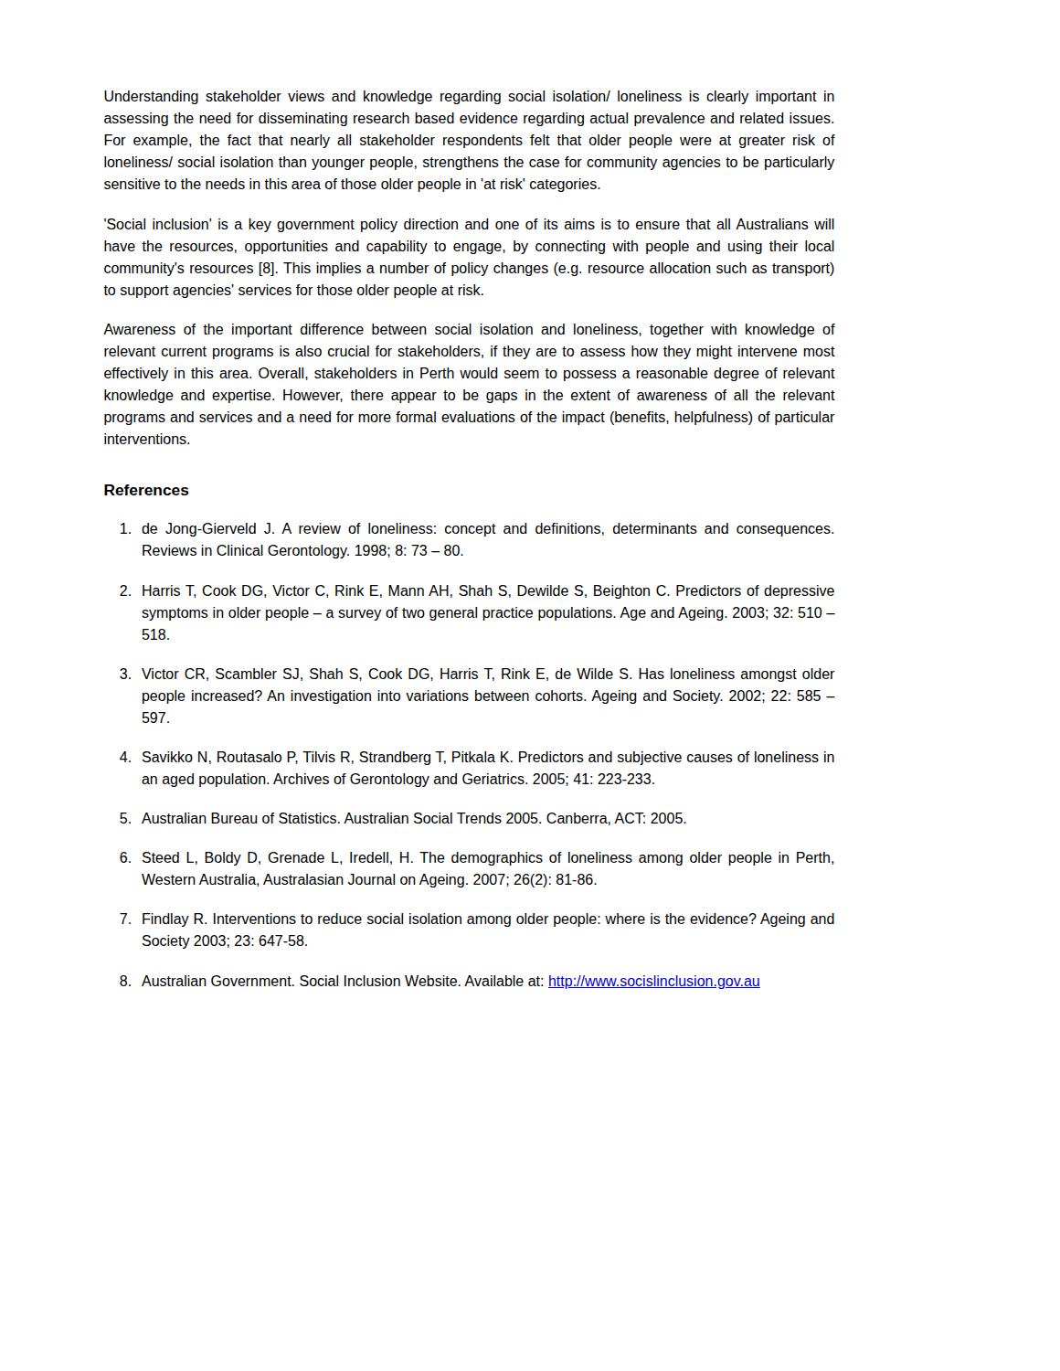Understanding stakeholder views and knowledge regarding social isolation/ loneliness is clearly important in assessing the need for disseminating research based evidence regarding actual prevalence and related issues. For example, the fact that nearly all stakeholder respondents felt that older people were at greater risk of loneliness/ social isolation than younger people, strengthens the case for community agencies to be particularly sensitive to the needs in this area of those older people in 'at risk' categories.
'Social inclusion' is a key government policy direction and one of its aims is to ensure that all Australians will have the resources, opportunities and capability to engage, by connecting with people and using their local community's resources [8]. This implies a number of policy changes (e.g. resource allocation such as transport) to support agencies' services for those older people at risk.
Awareness of the important difference between social isolation and loneliness, together with knowledge of relevant current programs is also crucial for stakeholders, if they are to assess how they might intervene most effectively in this area. Overall, stakeholders in Perth would seem to possess a reasonable degree of relevant knowledge and expertise. However, there appear to be gaps in the extent of awareness of all the relevant programs and services and a need for more formal evaluations of the impact (benefits, helpfulness) of particular interventions.
References
de Jong-Gierveld J. A review of loneliness: concept and definitions, determinants and consequences. Reviews in Clinical Gerontology. 1998; 8: 73 – 80.
Harris T, Cook DG, Victor C, Rink E, Mann AH, Shah S, Dewilde S, Beighton C. Predictors of depressive symptoms in older people – a survey of two general practice populations. Age and Ageing. 2003; 32: 510 – 518.
Victor CR, Scambler SJ, Shah S, Cook DG, Harris T, Rink E, de Wilde S. Has loneliness amongst older people increased? An investigation into variations between cohorts. Ageing and Society. 2002; 22: 585 – 597.
Savikko N, Routasalo P, Tilvis R, Strandberg T, Pitkala K. Predictors and subjective causes of loneliness in an aged population. Archives of Gerontology and Geriatrics. 2005; 41: 223-233.
Australian Bureau of Statistics. Australian Social Trends 2005. Canberra, ACT: 2005.
Steed L, Boldy D, Grenade L, Iredell, H. The demographics of loneliness among older people in Perth, Western Australia, Australasian Journal on Ageing. 2007; 26(2): 81-86.
Findlay R. Interventions to reduce social isolation among older people: where is the evidence? Ageing and Society 2003; 23: 647-58.
Australian Government. Social Inclusion Website. Available at: http://www.socislinclusion.gov.au